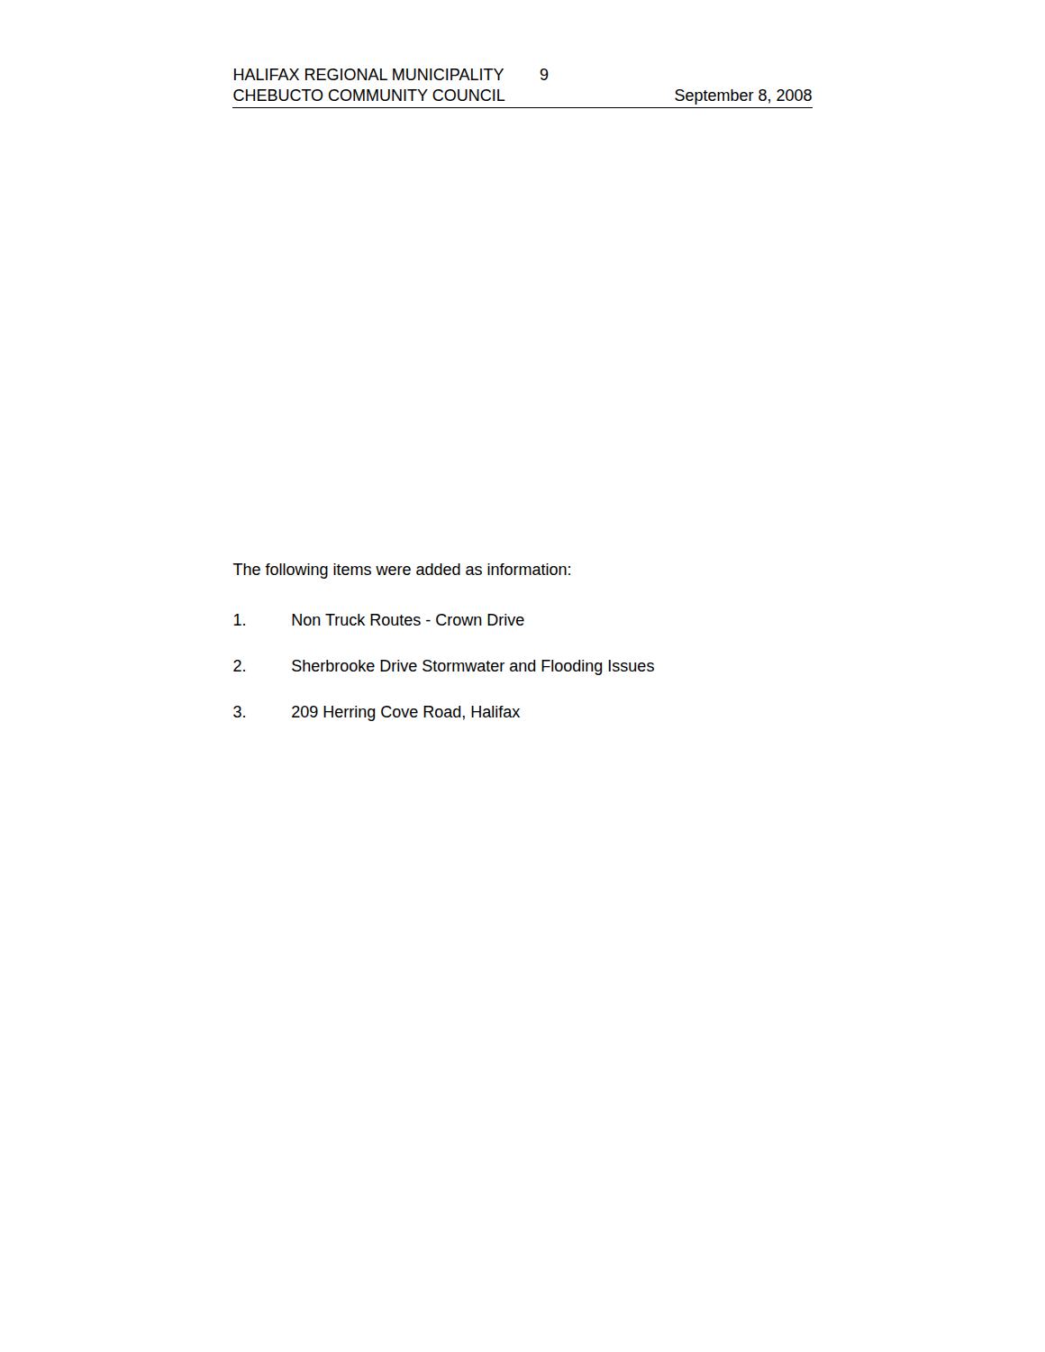HALIFAX REGIONAL MUNICIPALITY9
CHEBUCTO COMMUNITY COUNCIL
September 8, 2008
The following items were added as information:
1. Non Truck Routes - Crown Drive
2. Sherbrooke Drive Stormwater and Flooding Issues
3. 209 Herring Cove Road, Halifax